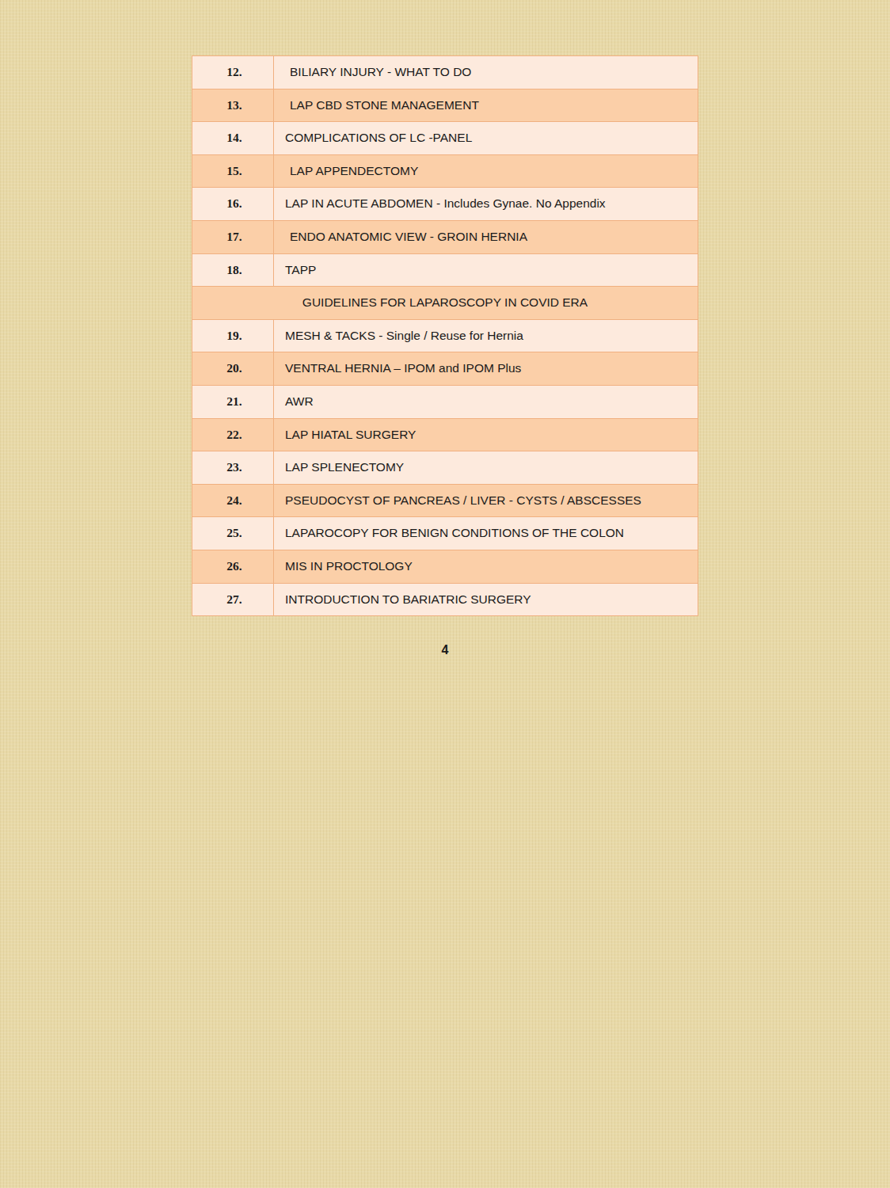| 12. | BILIARY INJURY - WHAT TO DO |
| 13. | LAP CBD STONE MANAGEMENT |
| 14. | COMPLICATIONS OF LC -PANEL |
| 15. | LAP APPENDECTOMY |
| 16. | LAP IN ACUTE ABDOMEN - Includes Gynae. No Appendix |
| 17. | ENDO ANATOMIC VIEW - GROIN HERNIA |
| 18. | TAPP |
| GUIDELINES FOR LAPAROSCOPY IN COVID ERA |
| 19. | MESH & TACKS - Single / Reuse for Hernia |
| 20. | VENTRAL HERNIA – IPOM and IPOM Plus |
| 21. | AWR |
| 22. | LAP HIATAL SURGERY |
| 23. | LAP SPLENECTOMY |
| 24. | PSEUDOCYST OF PANCREAS / LIVER - CYSTS / ABSCESSES |
| 25. | LAPAROCOPY FOR BENIGN CONDITIONS OF THE COLON |
| 26. | MIS IN PROCTOLOGY |
| 27. | INTRODUCTION TO BARIATRIC SURGERY |
4